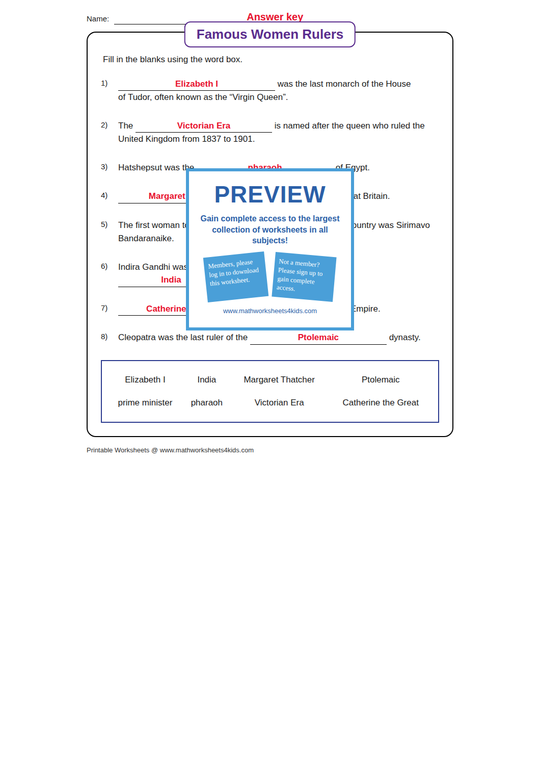Name: Answer key
Famous Women Rulers
Fill in the blanks using the word box.
Elizabeth I was the last monarch of the House of Tudor, often known as the “Virgin Queen”.
The Victorian Era is named after the queen who ruled the United Kingdom from 1837 to 1901.
Hatshepsut was the pharaoh of Egypt.
Margaret Thatcher s “The ‘Iron Lady’” of Great Britain.
The first woman to prime minister of a country was Sirimavo Bandaranaike.
Indira Gandhi was the first and only female prime minister of India.
Catherine the Great empress of the Russian Empire.
Cleopatra was the last ruler of the Ptolemaic dynasty.
| Elizabeth I | India | Margaret Thatcher | Ptolemaic |
| prime minister | pharaoh | Victorian Era | Catherine the Great |
Printable Worksheets @ www.mathworksheets4kids.com
PREVIEW
Gain complete access to the largest
collection of worksheets in all subjects!
Members, please log in to download this worksheet.
Not a member? Please sign up to gain complete access.
www.mathworksheets4kids.com